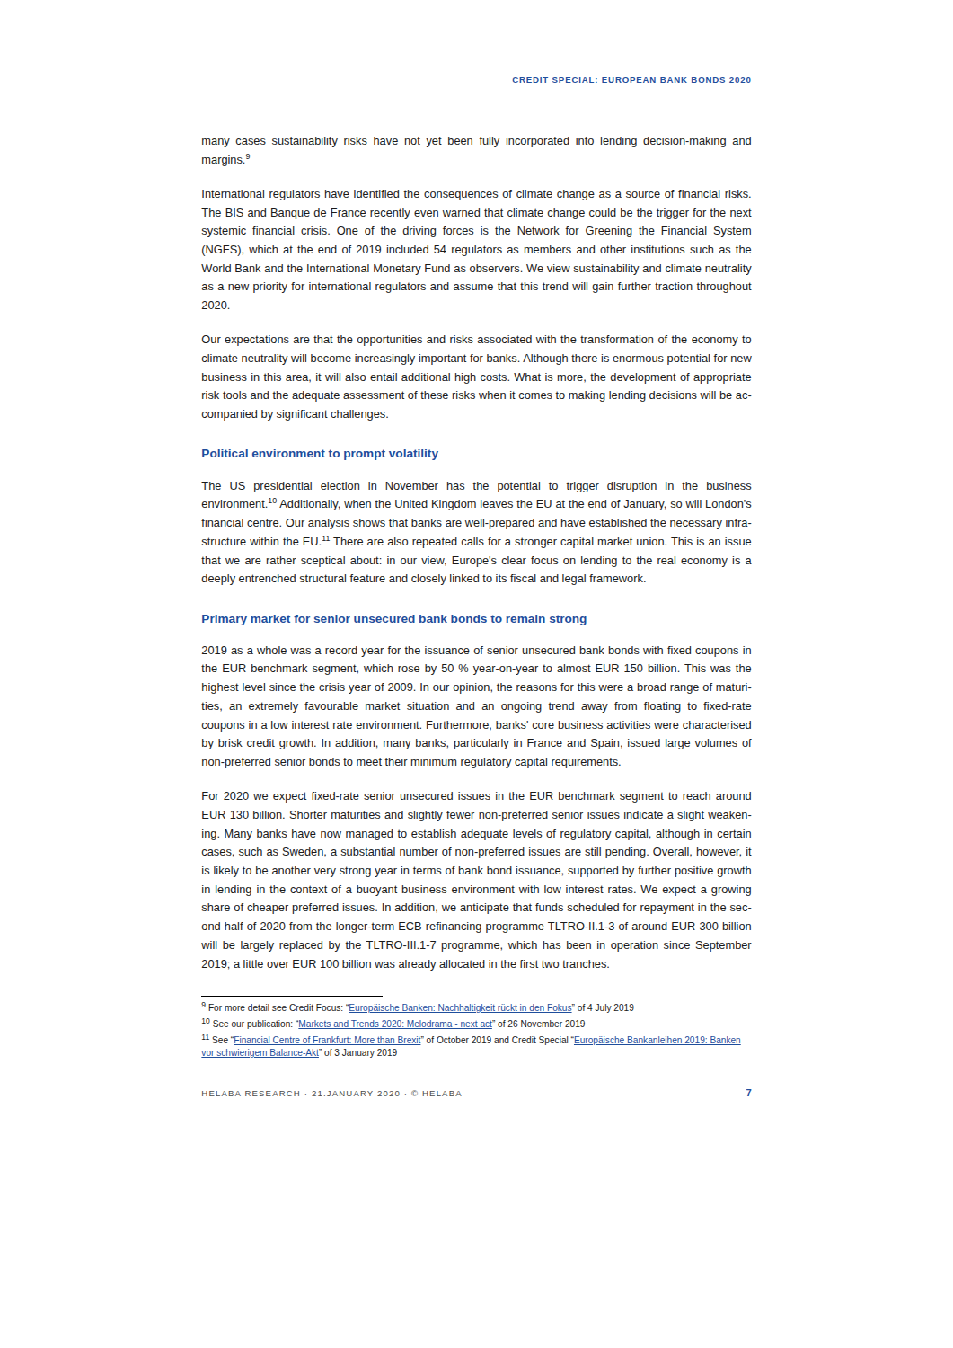CREDIT SPECIAL: EUROPEAN BANK BONDS 2020
many cases sustainability risks have not yet been fully incorporated into lending decision-making and margins.9
International regulators have identified the consequences of climate change as a source of financial risks. The BIS and Banque de France recently even warned that climate change could be the trigger for the next systemic financial crisis. One of the driving forces is the Network for Greening the Financial System (NGFS), which at the end of 2019 included 54 regulators as members and other institutions such as the World Bank and the International Monetary Fund as observers. We view sustainability and climate neutrality as a new priority for international regulators and assume that this trend will gain further traction throughout 2020.
Our expectations are that the opportunities and risks associated with the transformation of the economy to climate neutrality will become increasingly important for banks. Although there is enormous potential for new business in this area, it will also entail additional high costs. What is more, the development of appropriate risk tools and the adequate assessment of these risks when it comes to making lending decisions will be accompanied by significant challenges.
Political environment to prompt volatility
The US presidential election in November has the potential to trigger disruption in the business environment.10 Additionally, when the United Kingdom leaves the EU at the end of January, so will London's financial centre. Our analysis shows that banks are well-prepared and have established the necessary infrastructure within the EU.11 There are also repeated calls for a stronger capital market union. This is an issue that we are rather sceptical about: in our view, Europe's clear focus on lending to the real economy is a deeply entrenched structural feature and closely linked to its fiscal and legal framework.
Primary market for senior unsecured bank bonds to remain strong
2019 as a whole was a record year for the issuance of senior unsecured bank bonds with fixed coupons in the EUR benchmark segment, which rose by 50 % year-on-year to almost EUR 150 billion. This was the highest level since the crisis year of 2009. In our opinion, the reasons for this were a broad range of maturities, an extremely favourable market situation and an ongoing trend away from floating to fixed-rate coupons in a low interest rate environment. Furthermore, banks' core business activities were characterised by brisk credit growth. In addition, many banks, particularly in France and Spain, issued large volumes of non-preferred senior bonds to meet their minimum regulatory capital requirements.
For 2020 we expect fixed-rate senior unsecured issues in the EUR benchmark segment to reach around EUR 130 billion. Shorter maturities and slightly fewer non-preferred senior issues indicate a slight weakening. Many banks have now managed to establish adequate levels of regulatory capital, although in certain cases, such as Sweden, a substantial number of non-preferred issues are still pending. Overall, however, it is likely to be another very strong year in terms of bank bond issuance, supported by further positive growth in lending in the context of a buoyant business environment with low interest rates. We expect a growing share of cheaper preferred issues. In addition, we anticipate that funds scheduled for repayment in the second half of 2020 from the longer-term ECB refinancing programme TLTRO-II.1-3 of around EUR 300 billion will be largely replaced by the TLTRO-III.1-7 programme, which has been in operation since September 2019; a little over EUR 100 billion was already allocated in the first two tranches.
9 For more detail see Credit Focus: “Europäische Banken: Nachhaltigkeit rückt in den Fokus” of 4 July 2019
10 See our publication: “Markets and Trends 2020: Melodrama - next act” of 26 November 2019
11 See “Financial Centre of Frankfurt: More than Brexit” of October 2019 and Credit Special “Europäische Bankanleihen 2019: Banken vor schwierigem Balance-Akt” of 3 January 2019
HELABA RESEARCH · 21.JANUARY 2020 · © HELABA 7